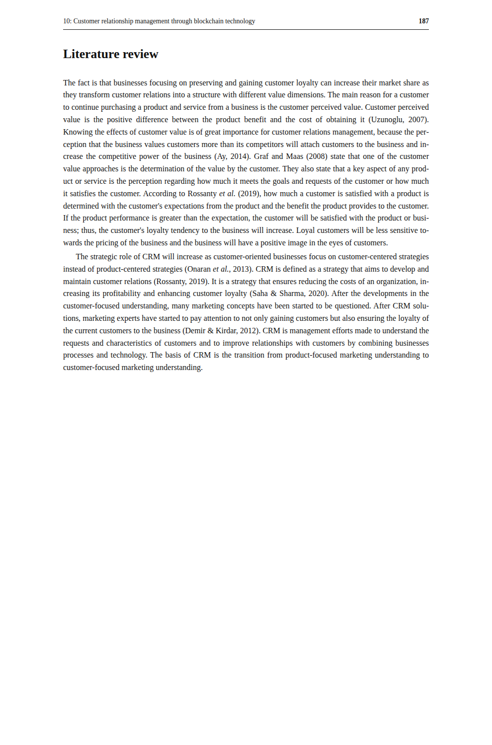10: Customer relationship management through blockchain technology 187
Literature review
The fact is that businesses focusing on preserving and gaining customer loyalty can increase their market share as they transform customer relations into a structure with different value dimensions. The main reason for a customer to continue purchasing a product and service from a business is the customer perceived value. Customer perceived value is the positive difference between the product benefit and the cost of obtaining it (Uzunoglu, 2007). Knowing the effects of customer value is of great importance for customer relations management, because the perception that the business values customers more than its competitors will attach customers to the business and increase the competitive power of the business (Ay, 2014). Graf and Maas (2008) state that one of the customer value approaches is the determination of the value by the customer. They also state that a key aspect of any product or service is the perception regarding how much it meets the goals and requests of the customer or how much it satisfies the customer. According to Rossanty et al. (2019), how much a customer is satisfied with a product is determined with the customer's expectations from the product and the benefit the product provides to the customer. If the product performance is greater than the expectation, the customer will be satisfied with the product or business; thus, the customer's loyalty tendency to the business will increase. Loyal customers will be less sensitive towards the pricing of the business and the business will have a positive image in the eyes of customers.
The strategic role of CRM will increase as customer-oriented businesses focus on customer-centered strategies instead of product-centered strategies (Onaran et al., 2013). CRM is defined as a strategy that aims to develop and maintain customer relations (Rossanty, 2019). It is a strategy that ensures reducing the costs of an organization, increasing its profitability and enhancing customer loyalty (Saha & Sharma, 2020). After the developments in the customer-focused understanding, many marketing concepts have been started to be questioned. After CRM solutions, marketing experts have started to pay attention to not only gaining customers but also ensuring the loyalty of the current customers to the business (Demir & Kirdar, 2012). CRM is management efforts made to understand the requests and characteristics of customers and to improve relationships with customers by combining businesses processes and technology. The basis of CRM is the transition from product-focused marketing understanding to customer-focused marketing understanding.